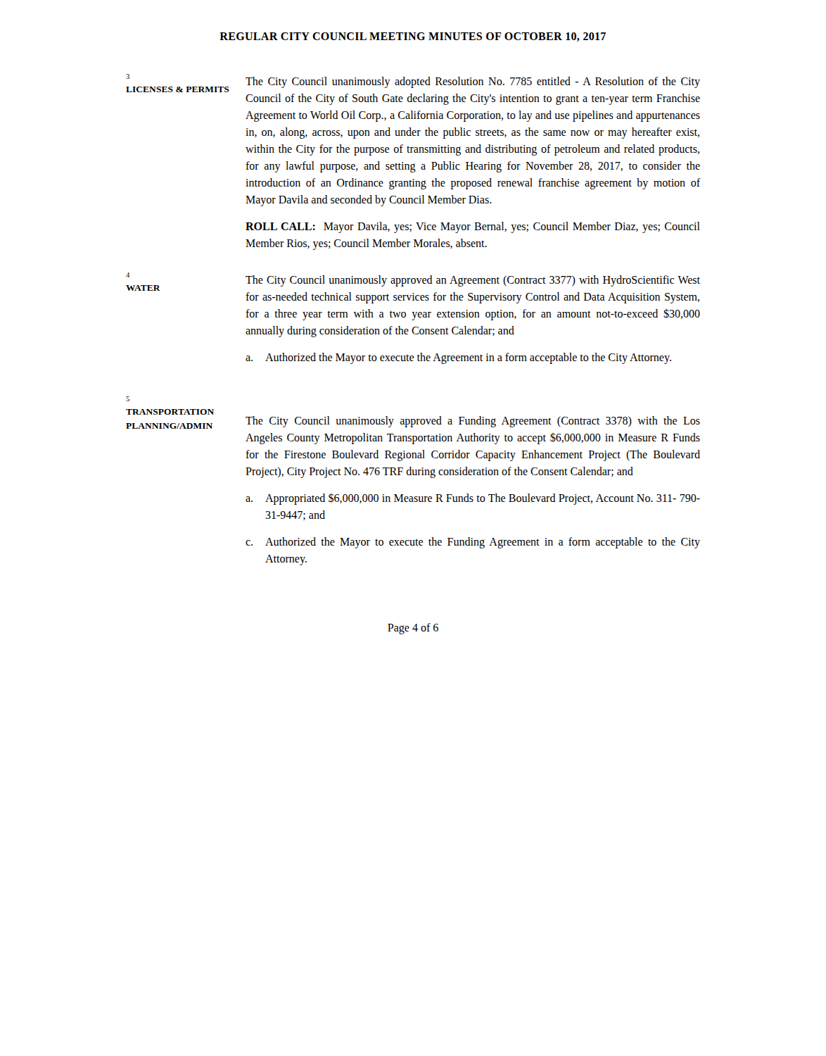REGULAR CITY COUNCIL MEETING MINUTES OF OCTOBER 10, 2017
3 Licenses & Permits
The City Council unanimously adopted Resolution No. 7785 entitled - A Resolution of the City Council of the City of South Gate declaring the City's intention to grant a ten-year term Franchise Agreement to World Oil Corp., a California Corporation, to lay and use pipelines and appurtenances in, on, along, across, upon and under the public streets, as the same now or may hereafter exist, within the City for the purpose of transmitting and distributing of petroleum and related products, for any lawful purpose, and setting a Public Hearing for November 28, 2017, to consider the introduction of an Ordinance granting the proposed renewal franchise agreement by motion of Mayor Davila and seconded by Council Member Dias.
ROLL CALL: Mayor Davila, yes; Vice Mayor Bernal, yes; Council Member Diaz, yes; Council Member Rios, yes; Council Member Morales, absent.
4 Water
The City Council unanimously approved an Agreement (Contract 3377) with HydroScientific West for as-needed technical support services for the Supervisory Control and Data Acquisition System, for a three year term with a two year extension option, for an amount not-to-exceed $30,000 annually during consideration of the Consent Calendar; and
a.
Authorized the Mayor to execute the Agreement in a form acceptable to the City Attorney.
5 Transportation Planning/Admin
The City Council unanimously approved a Funding Agreement (Contract 3378) with the Los Angeles County Metropolitan Transportation Authority to accept $6,000,000 in Measure R Funds for the Firestone Boulevard Regional Corridor Capacity Enhancement Project (The Boulevard Project), City Project No. 476 TRF during consideration of the Consent Calendar; and
a.
Appropriated $6,000,000 in Measure R Funds to The Boulevard Project, Account No. 311- 790-31-9447; and
c.
Authorized the Mayor to execute the Funding Agreement in a form acceptable to the City Attorney.
Page 4 of 6